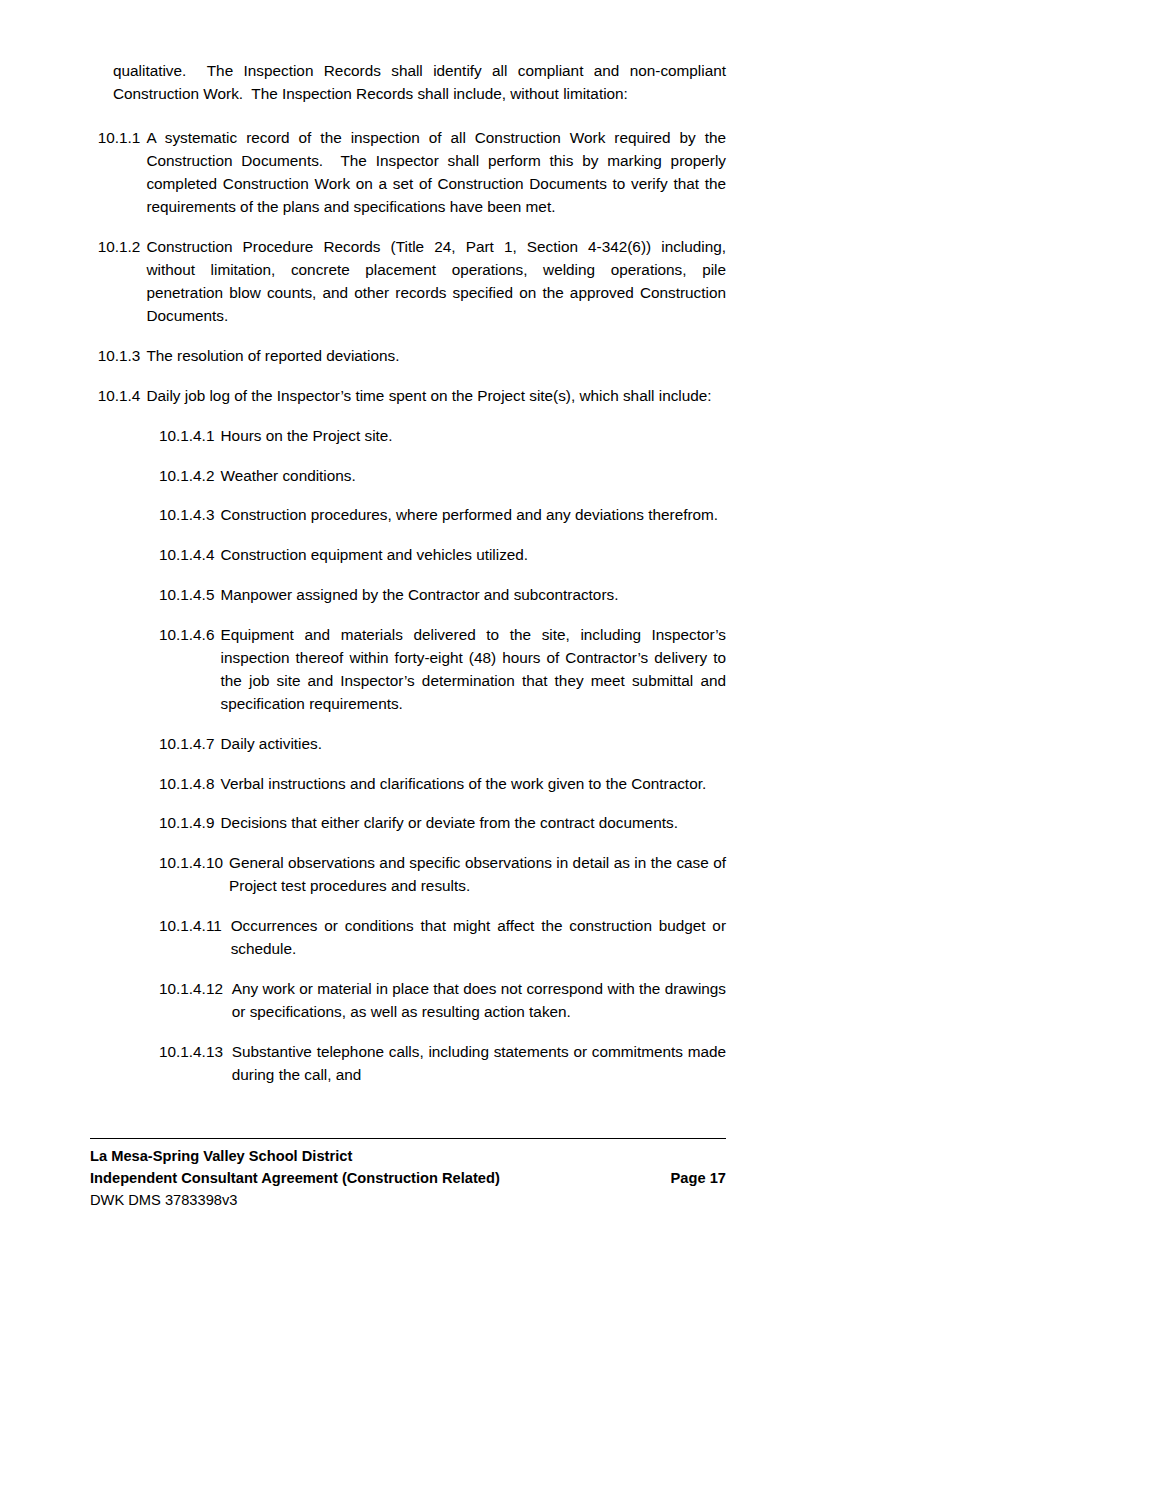qualitative. The Inspection Records shall identify all compliant and non-compliant Construction Work. The Inspection Records shall include, without limitation:
10.1.1 A systematic record of the inspection of all Construction Work required by the Construction Documents. The Inspector shall perform this by marking properly completed Construction Work on a set of Construction Documents to verify that the requirements of the plans and specifications have been met.
10.1.2 Construction Procedure Records (Title 24, Part 1, Section 4-342(6)) including, without limitation, concrete placement operations, welding operations, pile penetration blow counts, and other records specified on the approved Construction Documents.
10.1.3 The resolution of reported deviations.
10.1.4 Daily job log of the Inspector’s time spent on the Project site(s), which shall include:
10.1.4.1 Hours on the Project site.
10.1.4.2 Weather conditions.
10.1.4.3 Construction procedures, where performed and any deviations therefrom.
10.1.4.4 Construction equipment and vehicles utilized.
10.1.4.5 Manpower assigned by the Contractor and subcontractors.
10.1.4.6 Equipment and materials delivered to the site, including Inspector’s inspection thereof within forty-eight (48) hours of Contractor’s delivery to the job site and Inspector’s determination that they meet submittal and specification requirements.
10.1.4.7 Daily activities.
10.1.4.8 Verbal instructions and clarifications of the work given to the Contractor.
10.1.4.9 Decisions that either clarify or deviate from the contract documents.
10.1.4.10 General observations and specific observations in detail as in the case of Project test procedures and results.
10.1.4.11 Occurrences or conditions that might affect the construction budget or schedule.
10.1.4.12 Any work or material in place that does not correspond with the drawings or specifications, as well as resulting action taken.
10.1.4.13 Substantive telephone calls, including statements or commitments made during the call, and
La Mesa-Spring Valley School District
Independent Consultant Agreement (Construction Related) Page 17
DWK DMS 3783398v3